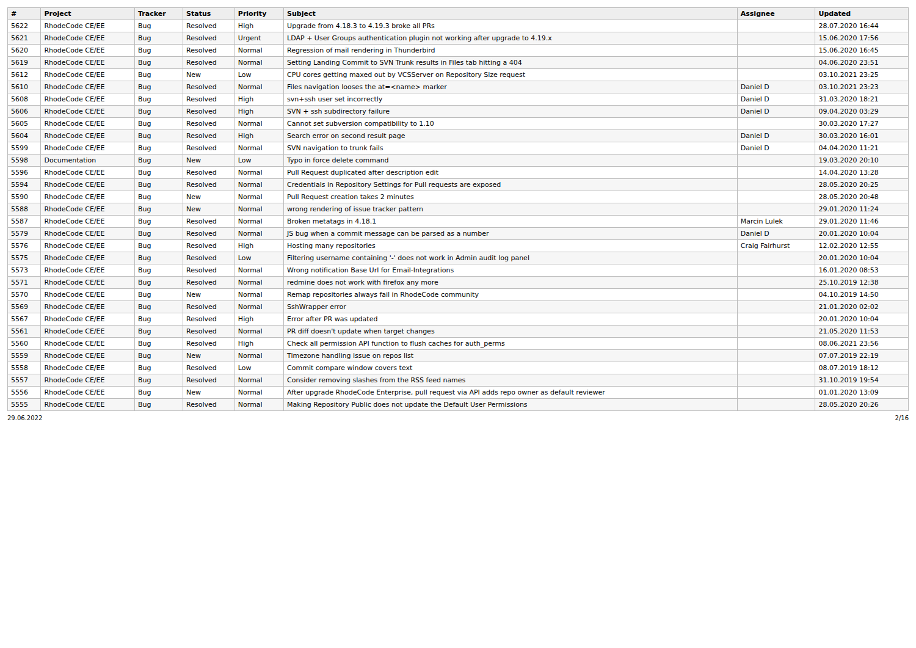| # | Project | Tracker | Status | Priority | Subject | Assignee | Updated |
| --- | --- | --- | --- | --- | --- | --- | --- |
| 5622 | RhodeCode CE/EE | Bug | Resolved | High | Upgrade from 4.18.3 to 4.19.3 broke all PRs | | 28.07.2020 16:44 |
| 5621 | RhodeCode CE/EE | Bug | Resolved | Urgent | LDAP + User Groups authentication plugin not working after upgrade to 4.19.x | | 15.06.2020 17:56 |
| 5620 | RhodeCode CE/EE | Bug | Resolved | Normal | Regression of mail rendering in Thunderbird | | 15.06.2020 16:45 |
| 5619 | RhodeCode CE/EE | Bug | Resolved | Normal | Setting Landing Commit to SVN Trunk results in Files tab hitting a 404 | | 04.06.2020 23:51 |
| 5612 | RhodeCode CE/EE | Bug | New | Low | CPU cores getting maxed out by VCSServer on Repository Size request | | 03.10.2021 23:25 |
| 5610 | RhodeCode CE/EE | Bug | Resolved | Normal | Files navigation looses the at=<name> marker | Daniel D | 03.10.2021 23:23 |
| 5608 | RhodeCode CE/EE | Bug | Resolved | High | svn+ssh user set incorrectly | Daniel D | 31.03.2020 18:21 |
| 5606 | RhodeCode CE/EE | Bug | Resolved | High | SVN + ssh subdirectory failure | Daniel D | 09.04.2020 03:29 |
| 5605 | RhodeCode CE/EE | Bug | Resolved | Normal | Cannot set subversion compatibility to 1.10 | | 30.03.2020 17:27 |
| 5604 | RhodeCode CE/EE | Bug | Resolved | High | Search error on second result page | Daniel D | 30.03.2020 16:01 |
| 5599 | RhodeCode CE/EE | Bug | Resolved | Normal | SVN navigation to trunk fails | Daniel D | 04.04.2020 11:21 |
| 5598 | Documentation | Bug | New | Low | Typo in force delete command | | 19.03.2020 20:10 |
| 5596 | RhodeCode CE/EE | Bug | Resolved | Normal | Pull Request duplicated after description edit | | 14.04.2020 13:28 |
| 5594 | RhodeCode CE/EE | Bug | Resolved | Normal | Credentials in Repository Settings for Pull requests are exposed | | 28.05.2020 20:25 |
| 5590 | RhodeCode CE/EE | Bug | New | Normal | Pull Request creation takes 2 minutes | | 28.05.2020 20:48 |
| 5588 | RhodeCode CE/EE | Bug | New | Normal | wrong rendering of issue tracker pattern | | 29.01.2020 11:24 |
| 5587 | RhodeCode CE/EE | Bug | Resolved | Normal | Broken metatags in 4.18.1 | Marcin Lulek | 29.01.2020 11:46 |
| 5579 | RhodeCode CE/EE | Bug | Resolved | Normal | JS bug when a commit message can be parsed as a number | Daniel D | 20.01.2020 10:04 |
| 5576 | RhodeCode CE/EE | Bug | Resolved | High | Hosting many repositories | Craig Fairhurst | 12.02.2020 12:55 |
| 5575 | RhodeCode CE/EE | Bug | Resolved | Low | Filtering username containing '-' does not work in Admin audit log panel | | 20.01.2020 10:04 |
| 5573 | RhodeCode CE/EE | Bug | Resolved | Normal | Wrong notification Base Url for Email-Integrations | | 16.01.2020 08:53 |
| 5571 | RhodeCode CE/EE | Bug | Resolved | Normal | redmine does not work with firefox any more | | 25.10.2019 12:38 |
| 5570 | RhodeCode CE/EE | Bug | New | Normal | Remap repositories always fail in RhodeCode community | | 04.10.2019 14:50 |
| 5569 | RhodeCode CE/EE | Bug | Resolved | Normal | SshWrapper error | | 21.01.2020 02:02 |
| 5567 | RhodeCode CE/EE | Bug | Resolved | High | Error after PR was updated | | 20.01.2020 10:04 |
| 5561 | RhodeCode CE/EE | Bug | Resolved | Normal | PR diff doesn't update when target changes | | 21.05.2020 11:53 |
| 5560 | RhodeCode CE/EE | Bug | Resolved | High | Check all permission API function to flush caches for auth_perms | | 08.06.2021 23:56 |
| 5559 | RhodeCode CE/EE | Bug | New | Normal | Timezone handling issue on repos list | | 07.07.2019 22:19 |
| 5558 | RhodeCode CE/EE | Bug | Resolved | Low | Commit compare window covers text | | 08.07.2019 18:12 |
| 5557 | RhodeCode CE/EE | Bug | Resolved | Normal | Consider removing slashes from the RSS feed names | | 31.10.2019 19:54 |
| 5556 | RhodeCode CE/EE | Bug | New | Normal | After upgrade RhodeCode Enterprise, pull request via API adds repo owner as default reviewer | | 01.01.2020 13:09 |
| 5555 | RhodeCode CE/EE | Bug | Resolved | Normal | Making Repository Public does not update the Default User Permissions | | 28.05.2020 20:26 |
29.06.2022 2/16